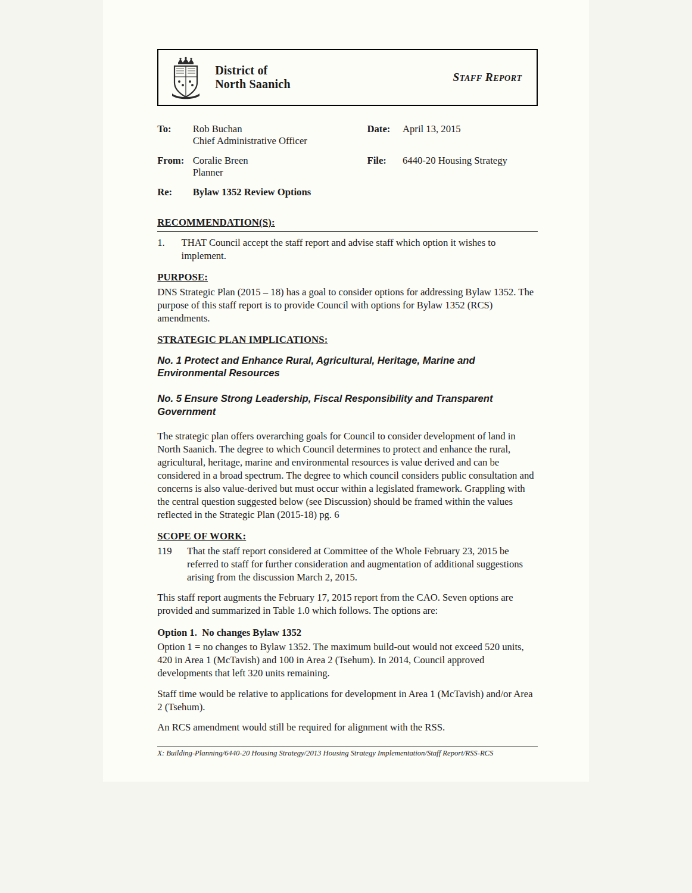District of
North Saanich
Staff Report
| To: | Rob Buchan Chief Administrative Officer | Date: | April 13, 2015 |
| From: | Coralie Breen Planner | File: | 6440-20 Housing Strategy |
| Re: | Bylaw 1352 Review Options |
RECOMMENDATION(S):
1.
THAT Council accept the staff report and advise staff which option it wishes to implement.
PURPOSE:
DNS Strategic Plan (2015 – 18) has a goal to consider options for addressing Bylaw 1352. The purpose of this staff report is to provide Council with options for Bylaw 1352 (RCS) amendments.
STRATEGIC PLAN IMPLICATIONS:
No. 1 Protect and Enhance Rural, Agricultural, Heritage, Marine and Environmental Resources
No. 5 Ensure Strong Leadership, Fiscal Responsibility and Transparent Government
The strategic plan offers overarching goals for Council to consider development of land in North Saanich. The degree to which Council determines to protect and enhance the rural, agricultural, heritage, marine and environmental resources is value derived and can be considered in a broad spectrum. The degree to which council considers public consultation and concerns is also value-derived but must occur within a legislated framework. Grappling with the central question suggested below (see Discussion) should be framed within the values reflected in the Strategic Plan (2015-18) pg. 6
SCOPE OF WORK:
119
That the staff report considered at Committee of the Whole February 23, 2015 be referred to staff for further consideration and augmentation of additional suggestions arising from the discussion March 2, 2015.
This staff report augments the February 17, 2015 report from the CAO. Seven options are provided and summarized in Table 1.0 which follows. The options are:
Option 1. No changes Bylaw 1352
Option 1 = no changes to Bylaw 1352. The maximum build-out would not exceed 520 units, 420 in Area 1 (McTavish) and 100 in Area 2 (Tsehum). In 2014, Council approved developments that left 320 units remaining.
Staff time would be relative to applications for development in Area 1 (McTavish) and/or Area 2 (Tsehum).
An RCS amendment would still be required for alignment with the RSS.
X: Building-Planning/6440-20 Housing Strategy/2013 Housing Strategy Implementation/Staff Report/RSS-RCS